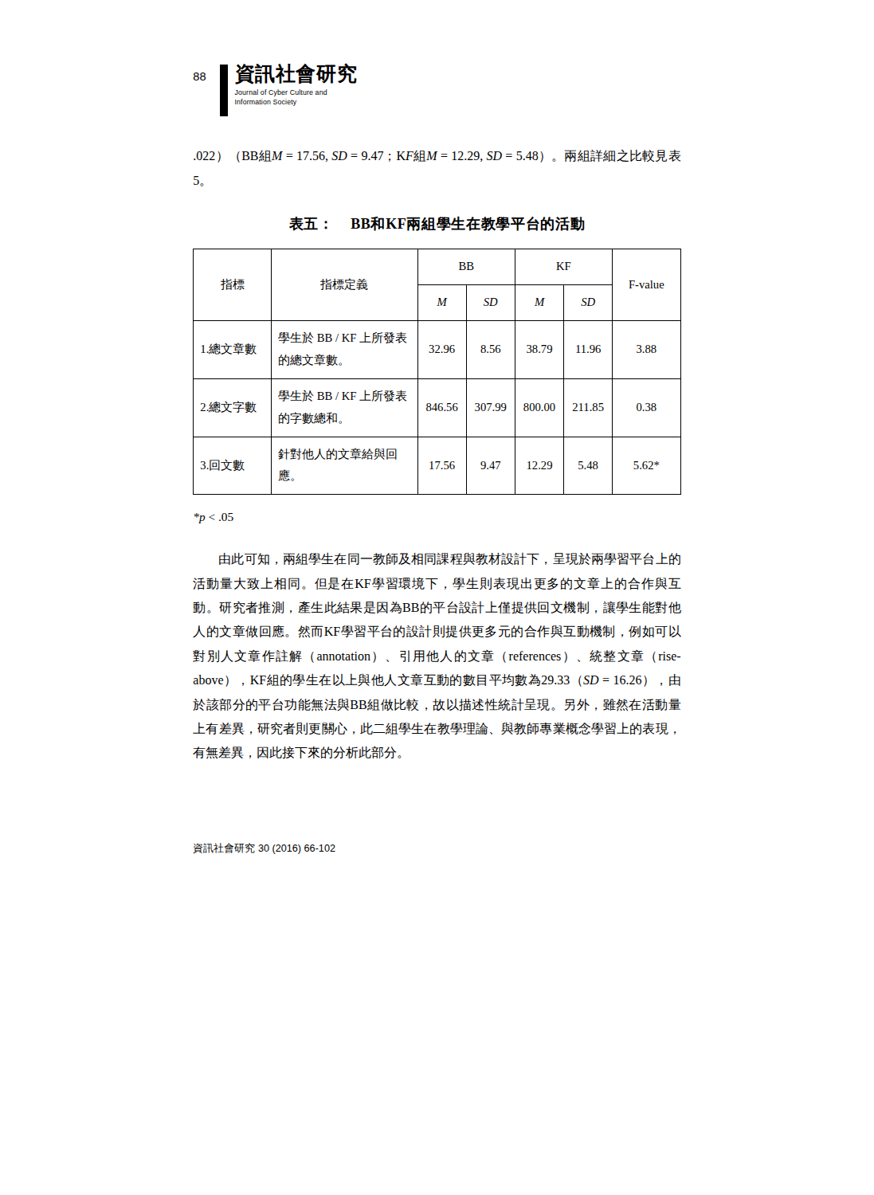88
資訊社會研究
Journal of Cyber Culture and
Information Society
.022）（BB組M = 17.56, SD = 9.47；KF組M = 12.29, SD = 5.48）。兩組詳細之比較見表5。
表五： BB和KF兩組學生在教學平台的活動
| 指標 | 指標定義 | BB | KF | F-value |
| --- | --- | --- | --- | --- |
| M | SD | M | SD |
| 1.總文章數 | 學生於 BB / KF 上所發表的總文章數。 | 32.96 | 8.56 | 38.79 | 11.96 | 3.88 |
| 2.總文字數 | 學生於 BB / KF 上所發表的字數總和。 | 846.56 | 307.99 | 800.00 | 211.85 | 0.38 |
| 3.回文數 | 針對他人的文章給與回應。 | 17.56 | 9.47 | 12.29 | 5.48 | 5.62* |
*p < .05
由此可知，兩組學生在同一教師及相同課程與教材設計下，呈現於兩學習平台上的活動量大致上相同。但是在KF學習環境下，學生則表現出更多的文章上的合作與互動。研究者推測，產生此結果是因為BB的平台設計上僅提供回文機制，讓學生能對他人的文章做回應。然而KF學習平台的設計則提供更多元的合作與互動機制，例如可以對別人文章作註解（annotation）、引用他人的文章（references）、統整文章（rise-above），KF組的學生在以上與他人文章互動的數目平均數為29.33（SD = 16.26），由於該部分的平台功能無法與BB組做比較，故以描述性統計呈現。另外，雖然在活動量上有差異，研究者則更關心，此二組學生在教學理論、與教師專業概念學習上的表現，有無差異，因此接下來的分析此部分。
資訊社會研究 30 (2016) 66-102